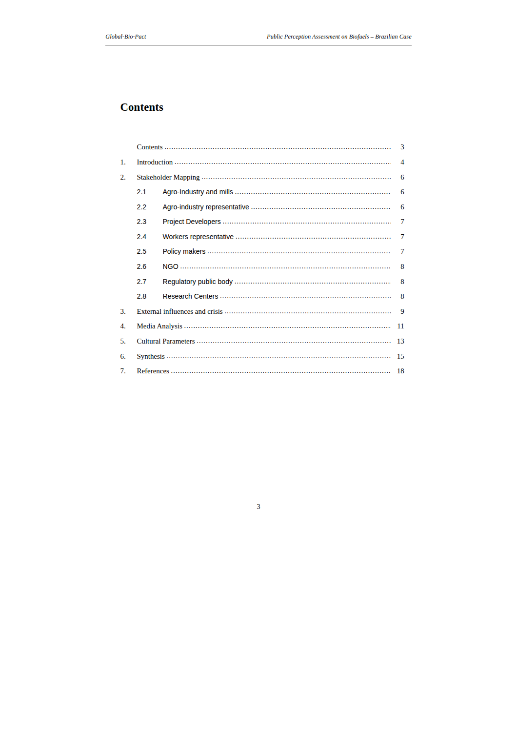Global-Bio-Pact Public Perception Assessment on Biofuels – Brazilian Case
Contents
Contents .................................................................................................................................. 3
1. Introduction ......................................................................................................................... 4
2. Stakeholder Mapping ....................................................................................................... 6
2.1 Agro-Industry and mills ........................................................................................... 6
2.2 Agro-industry representative .................................................................................. 6
2.3 Project Developers ..................................................................................................... 7
2.4 Workers representative ............................................................................................. 7
2.5 Policy makers ............................................................................................................. 7
2.6 NGO .............................................................................................................................. 8
2.7 Regulatory public body ............................................................................................. 8
2.8 Research Centers ....................................................................................................... 8
3. External influences and crisis ............................................................................................. 9
4. Media Analysis ..................................................................................................................... 11
5. Cultural Parameters ......................................................................................................... 13
6. Synthesis ............................................................................................................................. 15
7. References .......................................................................................................................... 18
3